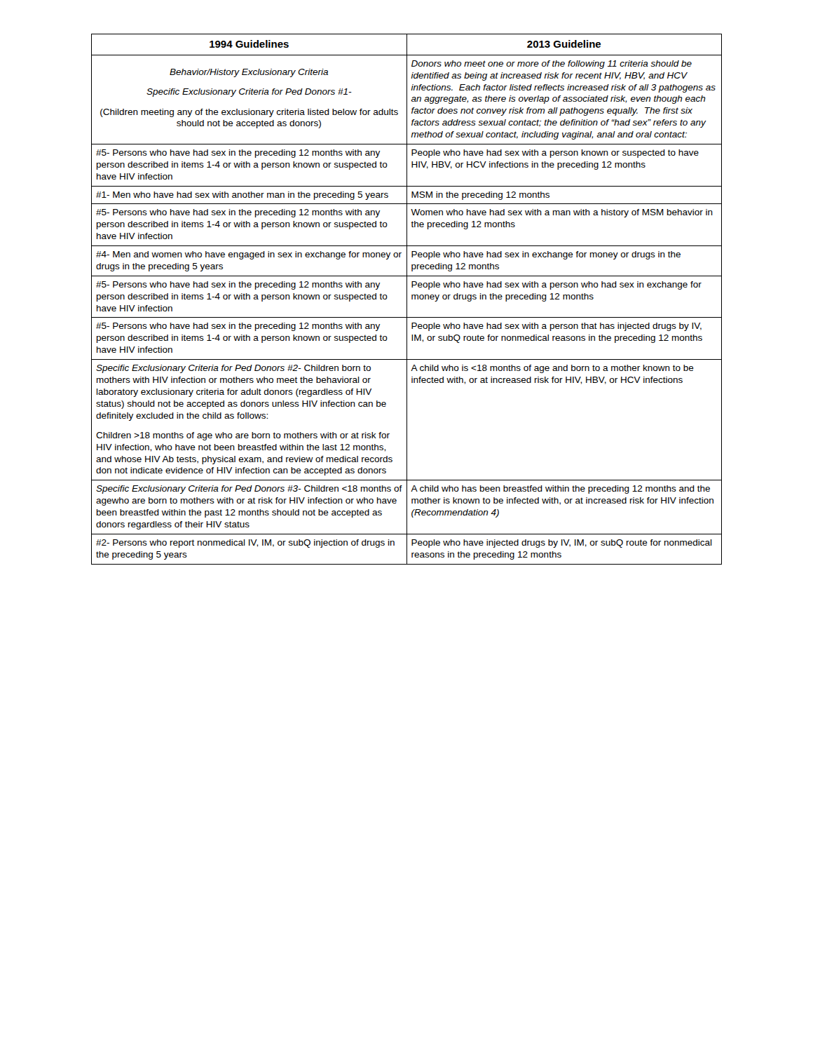| 1994 Guidelines | 2013 Guideline |
| --- | --- |
| Behavior/History Exclusionary Criteria Specific Exclusionary Criteria for Ped Donors #1- (Children meeting any of the exclusionary criteria listed below for adults should not be accepted as donors) | Donors who meet one or more of the following 11 criteria should be identified as being at increased risk for recent HIV, HBV, and HCV infections. Each factor listed reflects increased risk of all 3 pathogens as an aggregate, as there is overlap of associated risk, even though each factor does not convey risk from all pathogens equally. The first six factors address sexual contact; the definition of “had sex” refers to any method of sexual contact, including vaginal, anal and oral contact: |
| #5- Persons who have had sex in the preceding 12 months with any person described in items 1-4 or with a person known or suspected to have HIV infection | People who have had sex with a person known or suspected to have HIV, HBV, or HCV infections in the preceding 12 months |
| #1- Men who have had sex with another man in the preceding 5 years | MSM in the preceding 12 months |
| #5- Persons who have had sex in the preceding 12 months with any person described in items 1-4 or with a person known or suspected to have HIV infection | Women who have had sex with a man with a history of MSM behavior in the preceding 12 months |
| #4- Men and women who have engaged in sex in exchange for money or drugs in the preceding 5 years | People who have had sex in exchange for money or drugs in the preceding 12 months |
| #5- Persons who have had sex in the preceding 12 months with any person described in items 1-4 or with a person known or suspected to have HIV infection | People who have had sex with a person who had sex in exchange for money or drugs in the preceding 12 months |
| #5- Persons who have had sex in the preceding 12 months with any person described in items 1-4 or with a person known or suspected to have HIV infection | People who have had sex with a person that has injected drugs by IV, IM, or subQ route for nonmedical reasons in the preceding 12 months |
| Specific Exclusionary Criteria for Ped Donors #2- Children born to mothers with HIV infection or mothers who meet the behavioral or laboratory exclusionary criteria for adult donors (regardless of HIV status) should not be accepted as donors unless HIV infection can be definitely excluded in the child as follows: Children >18 months of age who are born to mothers with or at risk for HIV infection, who have not been breastfed within the last 12 months, and whose HIV Ab tests, physical exam, and review of medical records don not indicate evidence of HIV infection can be accepted as donors | A child who is <18 months of age and born to a mother known to be infected with, or at increased risk for HIV, HBV, or HCV infections |
| Specific Exclusionary Criteria for Ped Donors #3- Children <18 months of agewho are born to mothers with or at risk for HIV infection or who have been breastfed within the past 12 months should not be accepted as donors regardless of their HIV status | A child who has been breastfed within the preceding 12 months and the mother is known to be infected with, or at increased risk for HIV infection (Recommendation 4) |
| #2- Persons who report nonmedical IV, IM, or subQ injection of drugs in the preceding 5 years | People who have injected drugs by IV, IM, or subQ route for nonmedical reasons in the preceding 12 months |